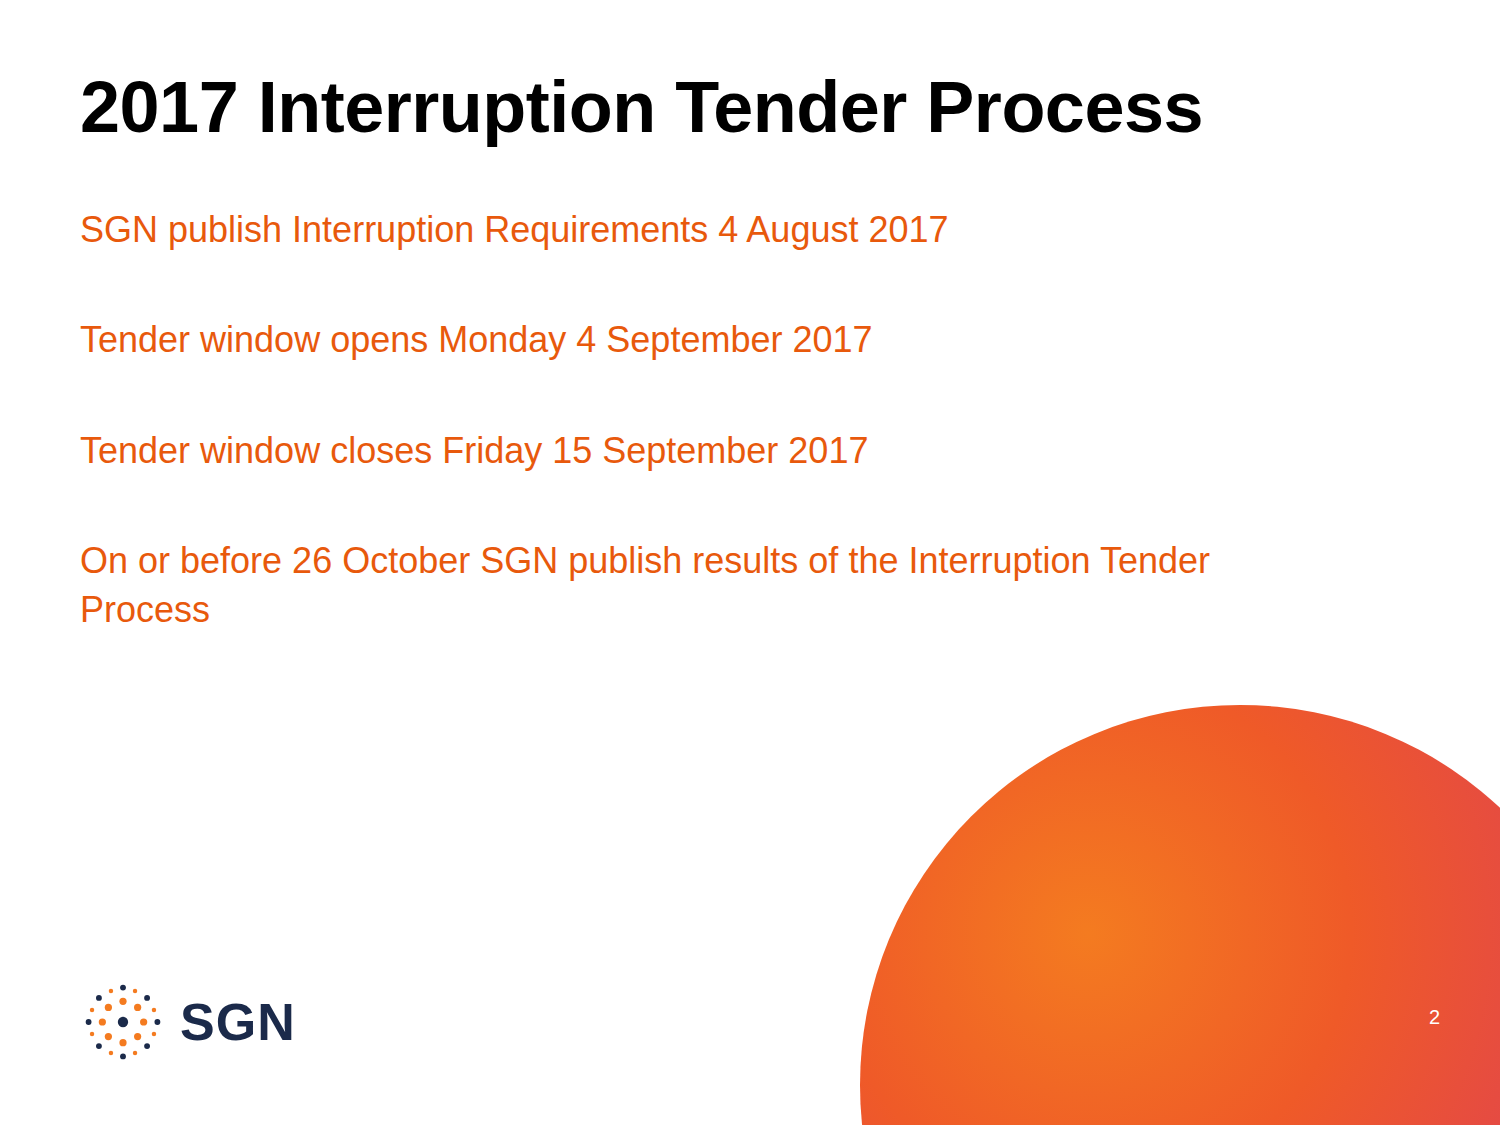2017 Interruption Tender Process
SGN publish Interruption Requirements 4 August 2017
Tender window opens Monday 4 September 2017
Tender window closes Friday 15 September 2017
On or before 26 October SGN publish results of the Interruption Tender Process
2
SGN